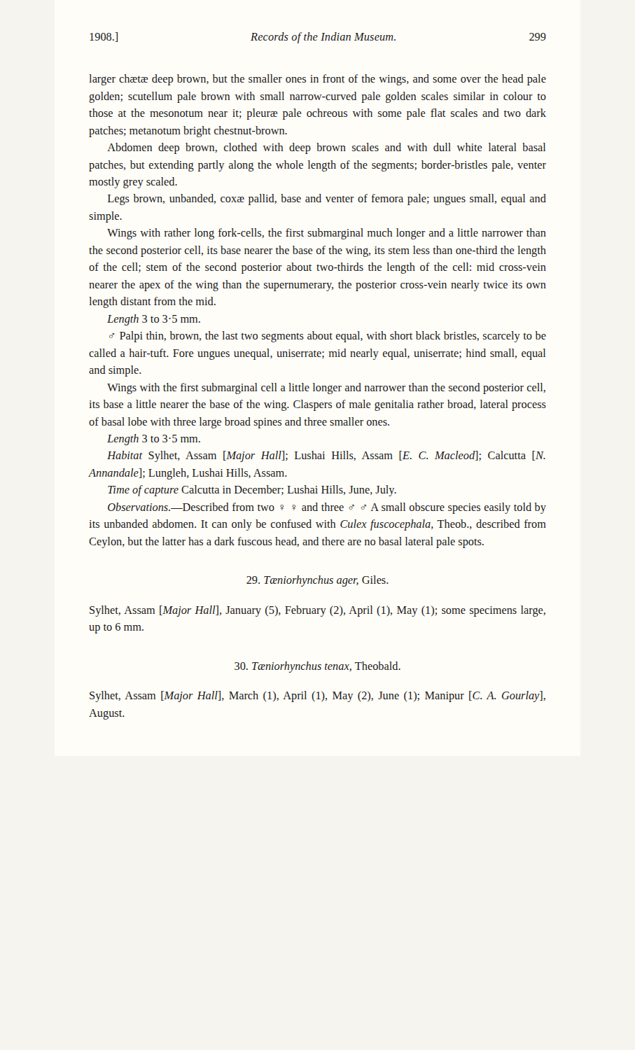1908.] Records of the Indian Museum. 299
larger chætæ deep brown, but the smaller ones in front of the wings, and some over the head pale golden; scutellum pale brown with small narrow-curved pale golden scales similar in colour to those at the mesonotum near it; pleuræ pale ochreous with some pale flat scales and two dark patches; metanotum bright chestnut-brown.
Abdomen deep brown, clothed with deep brown scales and with dull white lateral basal patches, but extending partly along the whole length of the segments; border-bristles pale, venter mostly grey scaled.
Legs brown, unbanded, coxæ pallid, base and venter of femora pale; ungues small, equal and simple.
Wings with rather long fork-cells, the first submarginal much longer and a little narrower than the second posterior cell, its base nearer the base of the wing, its stem less than one-third the length of the cell; stem of the second posterior about two-thirds the length of the cell: mid cross-vein nearer the apex of the wing than the supernumerary, the posterior cross-vein nearly twice its own length distant from the mid.
Length 3 to 3·5 mm.
♂ Palpi thin, brown, the last two segments about equal, with short black bristles, scarcely to be called a hair-tuft. Fore ungues unequal, uniserrate; mid nearly equal, uniserrate; hind small, equal and simple.
Wings with the first submarginal cell a little longer and narrower than the second posterior cell, its base a little nearer the base of the wing. Claspers of male genitalia rather broad, lateral process of basal lobe with three large broad spines and three smaller ones.
Length 3 to 3·5 mm.
Habitat Sylhet, Assam [Major Hall]; Lushai Hills, Assam [E. C. Macleod]; Calcutta [N. Annandale]; Lungleh, Lushai Hills, Assam.
Time of capture Calcutta in December; Lushai Hills, June, July.
Observations.—Described from two ♀ ♀ and three ♂ ♂ A small obscure species easily told by its unbanded abdomen. It can only be confused with Culex fuscocephala, Theob., described from Ceylon, but the latter has a dark fuscous head, and there are no basal lateral pale spots.
29. Tæniorhynchus ager, Giles.
Sylhet, Assam [Major Hall], January (5), February (2), April (1), May (1); some specimens large, up to 6 mm.
30. Tæniorhynchus tenax, Theobald.
Sylhet, Assam [Major Hall], March (1), April (1), May (2), June (1); Manipur [C. A. Gourlay], August.